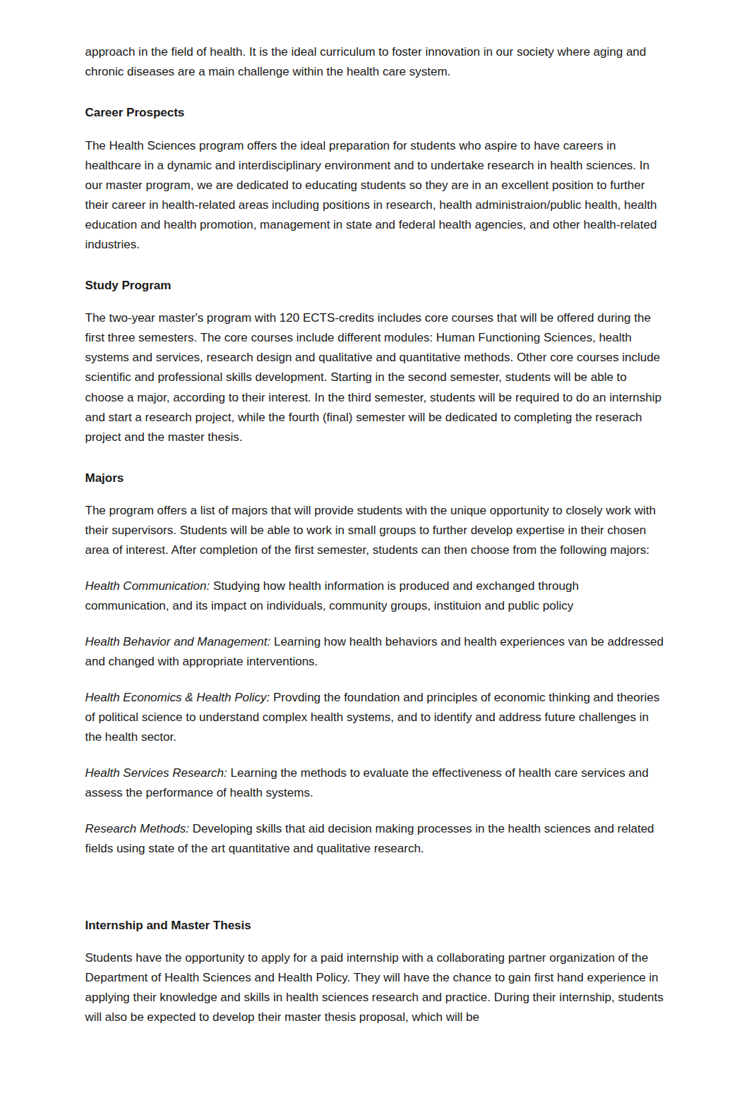approach in the field of health. It is the ideal curriculum to foster innovation in our society where aging and chronic diseases are a main challenge within the health care system.
Career Prospects
The Health Sciences program offers the ideal preparation for students who aspire to have careers in healthcare in a dynamic and interdisciplinary environment and to undertake research in health sciences. In our master program, we are dedicated to educating students so they are in an excellent position to further their career in health-related areas including positions in research, health administraion/public health, health education and health promotion, management in state and federal health agencies, and other health-related industries.
Study Program
The two-year master's program with 120 ECTS-credits includes core courses that will be offered during the first three semesters. The core courses include different modules: Human Functioning Sciences, health systems and services, research design and qualitative and quantitative methods. Other core courses include scientific and professional skills development. Starting in the second semester, students will be able to choose a major, according to their interest. In the third semester, students will be required to do an internship and start a research project, while the fourth (final) semester will be dedicated to completing the reserach project and the master thesis.
Majors
The program offers a list of majors that will provide students with the unique opportunity to closely work with their supervisors. Students will be able to work in small groups to further develop expertise in their chosen area of interest. After completion of the first semester, students can then choose from the following majors:
Health Communication: Studying how health information is produced and exchanged through communication, and its impact on individuals, community groups, instituion and public policy
Health Behavior and Management: Learning how health behaviors and health experiences van be addressed and changed with appropriate interventions.
Health Economics & Health Policy: Provding the foundation and principles of economic thinking and theories of political science to understand complex health systems, and to identify and address future challenges in the health sector.
Health Services Research: Learning the methods to evaluate the effectiveness of health care services and assess the performance of health systems.
Research Methods: Developing skills that aid decision making processes in the health sciences and related fields using state of the art quantitative and qualitative research.
Internship and Master Thesis
Students have the opportunity to apply for a paid internship with a collaborating partner organization of the Department of Health Sciences and Health Policy. They will have the chance to gain first hand experience in applying their knowledge and skills in health sciences research and practice. During their internship, students will also be expected to develop their master thesis proposal, which will be